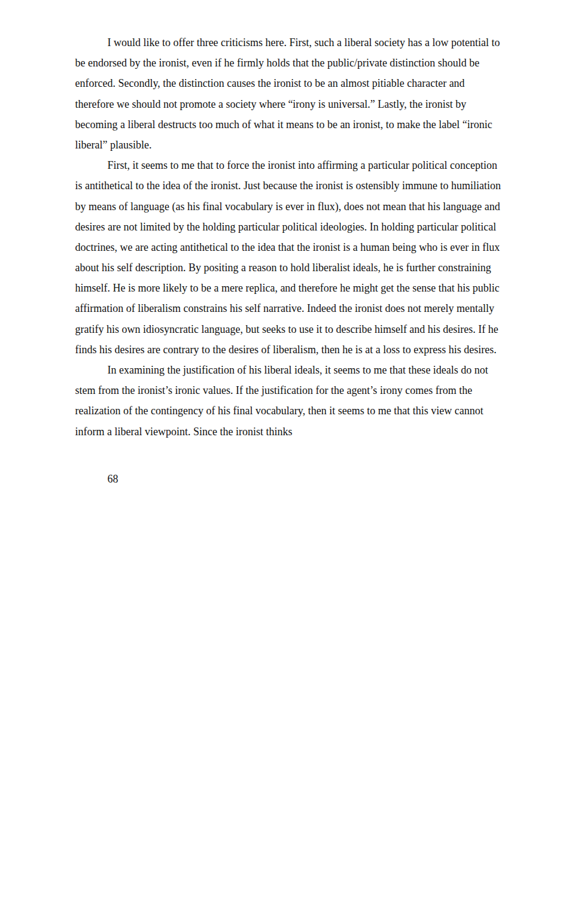I would like to offer three criticisms here. First, such a liberal society has a low potential to be endorsed by the ironist, even if he firmly holds that the public/private distinction should be enforced. Secondly, the distinction causes the ironist to be an almost pitiable character and therefore we should not promote a society where “irony is universal.” Lastly, the ironist by becoming a liberal destructs too much of what it means to be an ironist, to make the label “ironic liberal” plausible.
First, it seems to me that to force the ironist into affirming a particular political conception is antithetical to the idea of the ironist. Just because the ironist is ostensibly immune to humiliation by means of language (as his final vocabulary is ever in flux), does not mean that his language and desires are not limited by the holding particular political ideologies. In holding particular political doctrines, we are acting antithetical to the idea that the ironist is a human being who is ever in flux about his self description. By positing a reason to hold liberalist ideals, he is further constraining himself. He is more likely to be a mere replica, and therefore he might get the sense that his public affirmation of liberalism constrains his self narrative. Indeed the ironist does not merely mentally gratify his own idiosyncratic language, but seeks to use it to describe himself and his desires. If he finds his desires are contrary to the desires of liberalism, then he is at a loss to express his desires.
In examining the justification of his liberal ideals, it seems to me that these ideals do not stem from the ironist’s ironic values. If the justification for the agent’s irony comes from the realization of the contingency of his final vocabulary, then it seems to me that this view cannot inform a liberal viewpoint. Since the ironist thinks
68